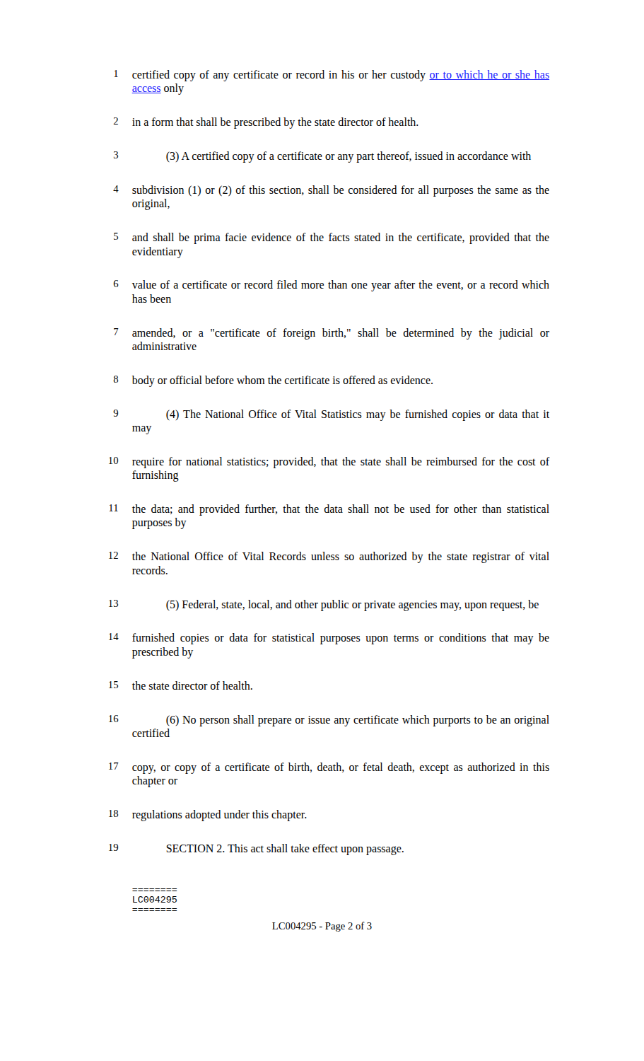certified copy of any certificate or record in his or her custody or to which he or she has access only
in a form that shall be prescribed by the state director of health.
(3) A certified copy of a certificate or any part thereof, issued in accordance with
subdivision (1) or (2) of this section, shall be considered for all purposes the same as the original,
and shall be prima facie evidence of the facts stated in the certificate, provided that the evidentiary
value of a certificate or record filed more than one year after the event, or a record which has been
amended, or a "certificate of foreign birth," shall be determined by the judicial or administrative
body or official before whom the certificate is offered as evidence.
(4) The National Office of Vital Statistics may be furnished copies or data that it may
require for national statistics; provided, that the state shall be reimbursed for the cost of furnishing
the data; and provided further, that the data shall not be used for other than statistical purposes by
the National Office of Vital Records unless so authorized by the state registrar of vital records.
(5) Federal, state, local, and other public or private agencies may, upon request, be
furnished copies or data for statistical purposes upon terms or conditions that may be prescribed by
the state director of health.
(6) No person shall prepare or issue any certificate which purports to be an original certified
copy, or copy of a certificate of birth, death, or fetal death, except as authorized in this chapter or
regulations adopted under this chapter.
SECTION 2. This act shall take effect upon passage.
========
LC004295
========
LC004295 - Page 2 of 3